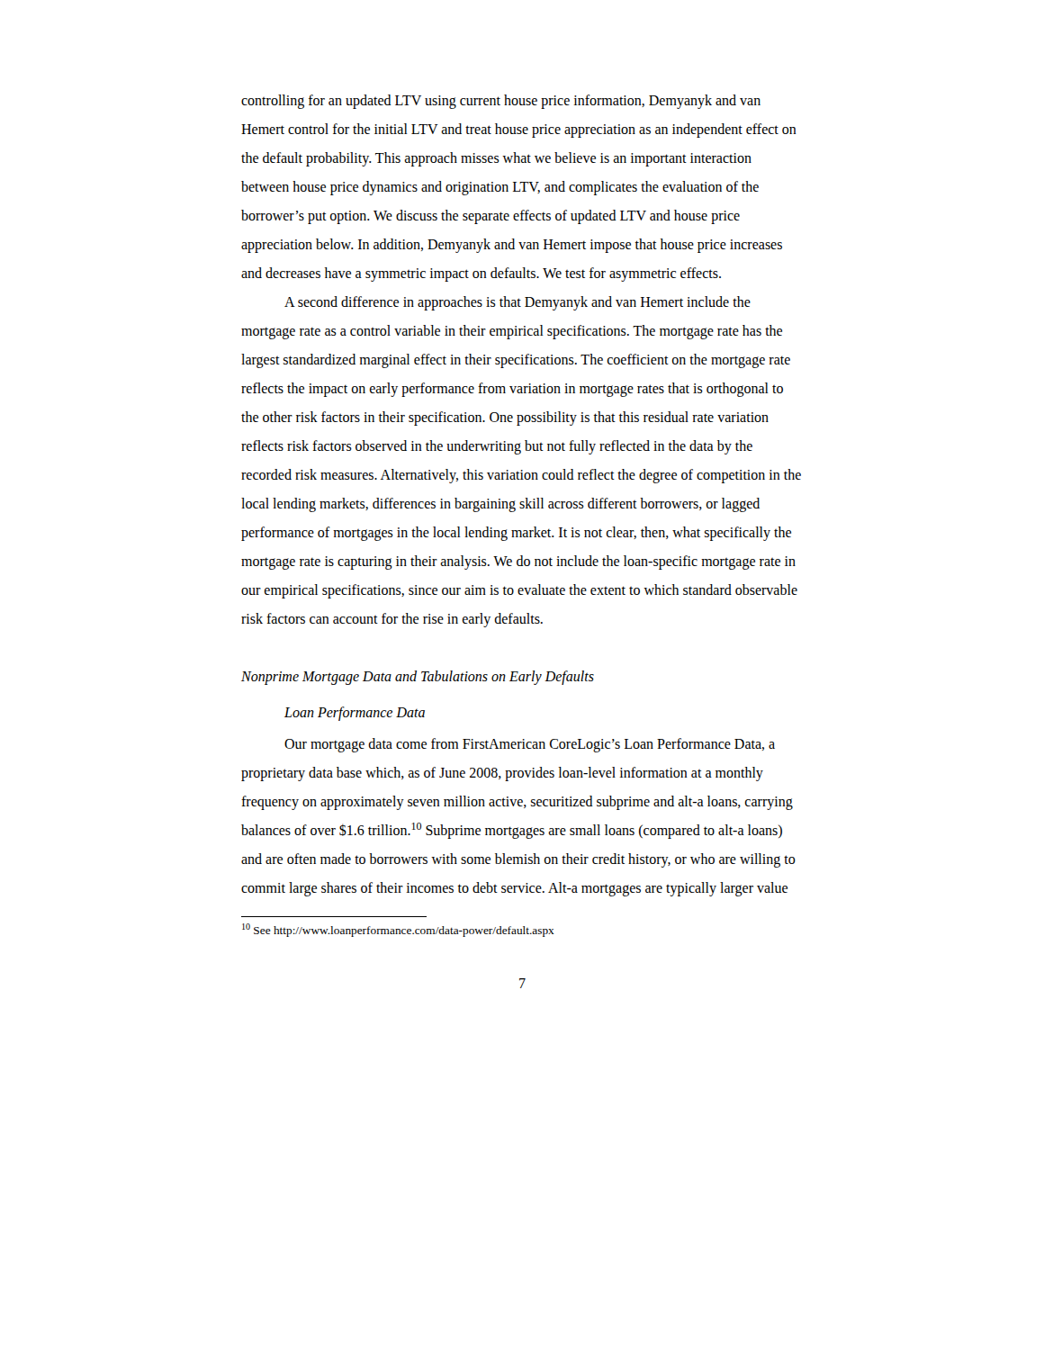controlling for an updated LTV using current house price information, Demyanyk and van Hemert control for the initial LTV and treat house price appreciation as an independent effect on the default probability. This approach misses what we believe is an important interaction between house price dynamics and origination LTV, and complicates the evaluation of the borrower’s put option. We discuss the separate effects of updated LTV and house price appreciation below. In addition, Demyanyk and van Hemert impose that house price increases and decreases have a symmetric impact on defaults. We test for asymmetric effects.
A second difference in approaches is that Demyanyk and van Hemert include the mortgage rate as a control variable in their empirical specifications. The mortgage rate has the largest standardized marginal effect in their specifications. The coefficient on the mortgage rate reflects the impact on early performance from variation in mortgage rates that is orthogonal to the other risk factors in their specification. One possibility is that this residual rate variation reflects risk factors observed in the underwriting but not fully reflected in the data by the recorded risk measures. Alternatively, this variation could reflect the degree of competition in the local lending markets, differences in bargaining skill across different borrowers, or lagged performance of mortgages in the local lending market. It is not clear, then, what specifically the mortgage rate is capturing in their analysis. We do not include the loan-specific mortgage rate in our empirical specifications, since our aim is to evaluate the extent to which standard observable risk factors can account for the rise in early defaults.
Nonprime Mortgage Data and Tabulations on Early Defaults
Loan Performance Data
Our mortgage data come from FirstAmerican CoreLogic’s Loan Performance Data, a proprietary data base which, as of June 2008, provides loan-level information at a monthly frequency on approximately seven million active, securitized subprime and alt-a loans, carrying balances of over $1.6 trillion.10 Subprime mortgages are small loans (compared to alt-a loans) and are often made to borrowers with some blemish on their credit history, or who are willing to commit large shares of their incomes to debt service. Alt-a mortgages are typically larger value
10 See http://www.loanperformance.com/data-power/default.aspx
7